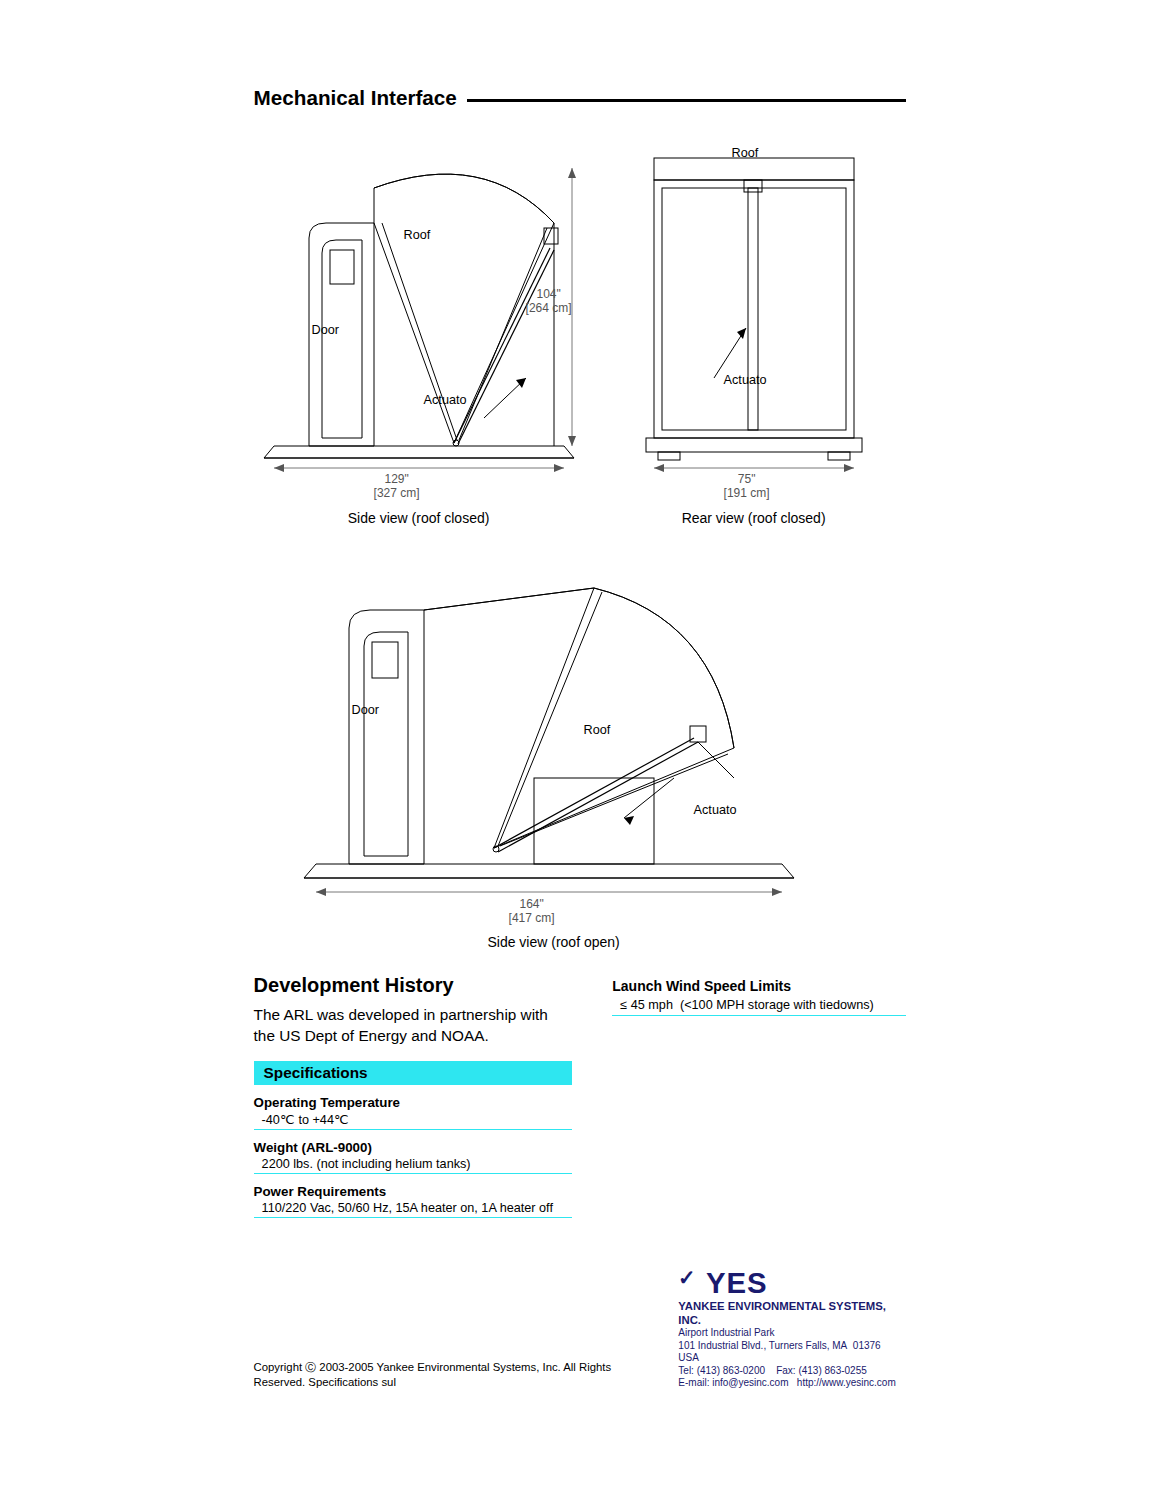Mechanical Interface
Roof Door Actuato 104"
[264 cm] 129"
[327 cm]
Side view (roof closed)
Roof Actuato 75"
[191 cm]
Rear view (roof closed)
Roof Door Actuato 164"
[417 cm]
Side view (roof open)
Development History
The ARL was developed in partnership with the US Dept of Energy and NOAA.
Specifications
Operating Temperature
-40℃ to +44℃
Weight (ARL-9000)
2200 lbs. (not including helium tanks)
Power Requirements
110/220 Vac, 50/60 Hz, 15A heater on, 1A heater off
Launch Wind Speed Limits
≤ 45 mph (<100 MPH storage with tiedowns)
Copyright Ⓒ 2003-2005 Yankee Environmental Systems, Inc. All Rights Reserved. Specifications sul
✓ YES
YANKEE ENVIRONMENTAL SYSTEMS, INC.
Airport Industrial Park
101 Industrial Blvd., Turners Falls, MA 01376 USA
Tel: (413) 863-0200 Fax: (413) 863-0255
E-mail: info@yesinc.com http://www.yesinc.com